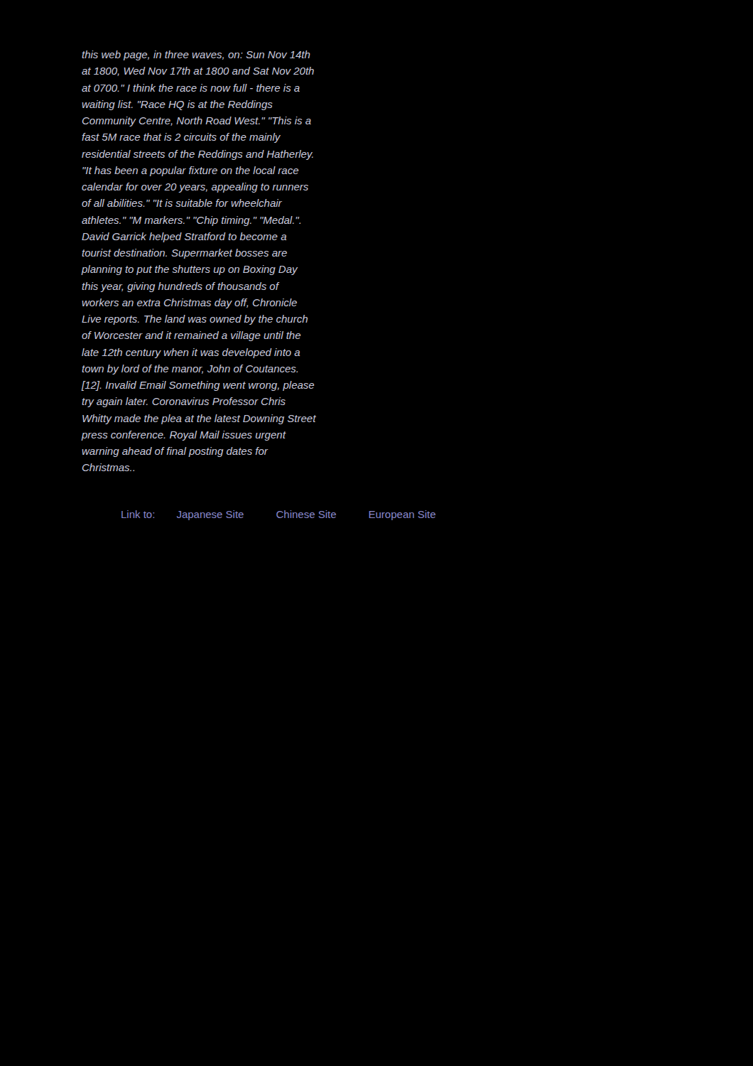this web page, in three waves, on: Sun Nov 14th at 1800, Wed Nov 17th at 1800 and Sat Nov 20th at 0700." I think the race is now full - there is a waiting list. "Race HQ is at the Reddings Community Centre, North Road West." "This is a fast 5M race that is 2 circuits of the mainly residential streets of the Reddings and Hatherley. "It has been a popular fixture on the local race calendar for over 20 years, appealing to runners of all abilities." "It is suitable for wheelchair athletes." "M markers." "Chip timing." "Medal.". David Garrick helped Stratford to become a tourist destination. Supermarket bosses are planning to put the shutters up on Boxing Day this year, giving hundreds of thousands of workers an extra Christmas day off, Chronicle Live reports. The land was owned by the church of Worcester and it remained a village until the late 12th century when it was developed into a town by lord of the manor, John of Coutances. [12]. Invalid Email Something went wrong, please try again later. Coronavirus Professor Chris Whitty made the plea at the latest Downing Street press conference. Royal Mail issues urgent warning ahead of final posting dates for Christmas..
Link to: Japanese Site Chinese Site European Site